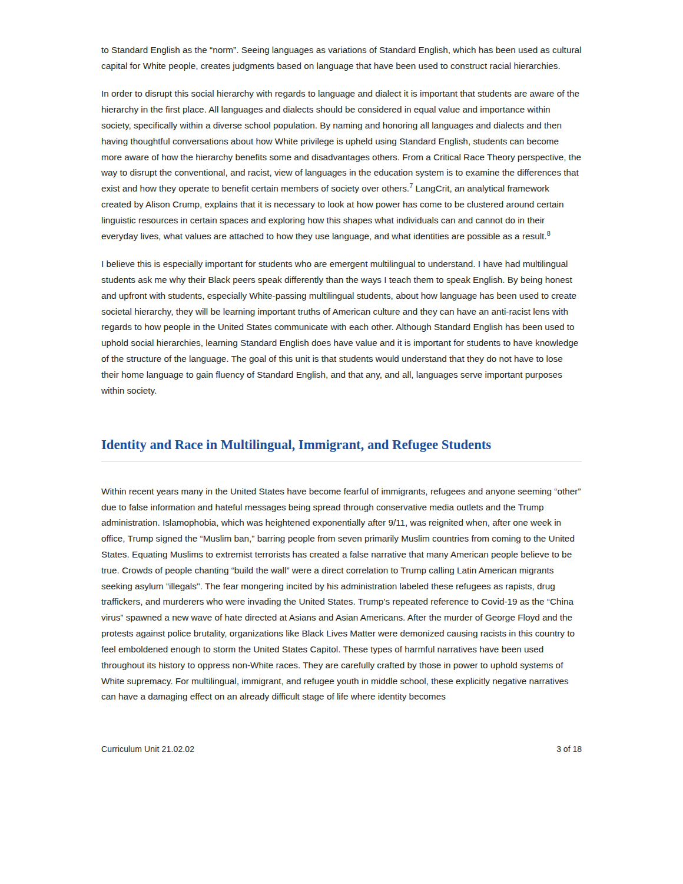to Standard English as the “norm”. Seeing languages as variations of Standard English, which has been used as cultural capital for White people, creates judgments based on language that have been used to construct racial hierarchies.
In order to disrupt this social hierarchy with regards to language and dialect it is important that students are aware of the hierarchy in the first place. All languages and dialects should be considered in equal value and importance within society, specifically within a diverse school population. By naming and honoring all languages and dialects and then having thoughtful conversations about how White privilege is upheld using Standard English, students can become more aware of how the hierarchy benefits some and disadvantages others. From a Critical Race Theory perspective, the way to disrupt the conventional, and racist, view of languages in the education system is to examine the differences that exist and how they operate to benefit certain members of society over others.7 LangCrit, an analytical framework created by Alison Crump, explains that it is necessary to look at how power has come to be clustered around certain linguistic resources in certain spaces and exploring how this shapes what individuals can and cannot do in their everyday lives, what values are attached to how they use language, and what identities are possible as a result.8
I believe this is especially important for students who are emergent multilingual to understand. I have had multilingual students ask me why their Black peers speak differently than the ways I teach them to speak English. By being honest and upfront with students, especially White-passing multilingual students, about how language has been used to create societal hierarchy, they will be learning important truths of American culture and they can have an anti-racist lens with regards to how people in the United States communicate with each other. Although Standard English has been used to uphold social hierarchies, learning Standard English does have value and it is important for students to have knowledge of the structure of the language. The goal of this unit is that students would understand that they do not have to lose their home language to gain fluency of Standard English, and that any, and all, languages serve important purposes within society.
Identity and Race in Multilingual, Immigrant, and Refugee Students
Within recent years many in the United States have become fearful of immigrants, refugees and anyone seeming “other” due to false information and hateful messages being spread through conservative media outlets and the Trump administration. Islamophobia, which was heightened exponentially after 9/11, was reignited when, after one week in office, Trump signed the “Muslim ban,” barring people from seven primarily Muslim countries from coming to the United States. Equating Muslims to extremist terrorists has created a false narrative that many American people believe to be true. Crowds of people chanting “build the wall” were a direct correlation to Trump calling Latin American migrants seeking asylum “illegals''. The fear mongering incited by his administration labeled these refugees as rapists, drug traffickers, and murderers who were invading the United States. Trump’s repeated reference to Covid-19 as the “China virus” spawned a new wave of hate directed at Asians and Asian Americans. After the murder of George Floyd and the protests against police brutality, organizations like Black Lives Matter were demonized causing racists in this country to feel emboldened enough to storm the United States Capitol. These types of harmful narratives have been used throughout its history to oppress non-White races. They are carefully crafted by those in power to uphold systems of White supremacy. For multilingual, immigrant, and refugee youth in middle school, these explicitly negative narratives can have a damaging effect on an already difficult stage of life where identity becomes
Curriculum Unit 21.02.02 3 of 18